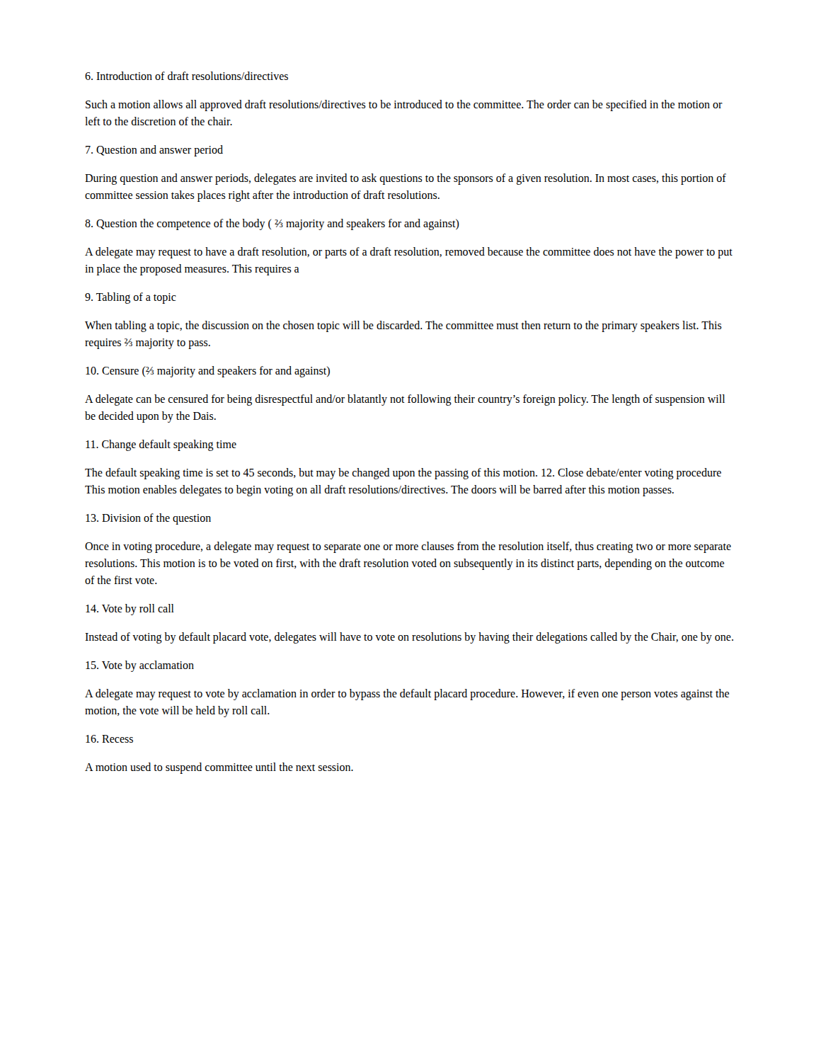6. Introduction of draft resolutions/directives
Such a motion allows all approved draft resolutions/directives to be introduced to the committee. The order can be specified in the motion or left to the discretion of the chair.
7. Question and answer period
During question and answer periods, delegates are invited to ask questions to the sponsors of a given resolution. In most cases, this portion of committee session takes places right after the introduction of draft resolutions.
8. Question the competence of the body ( ⅔ majority and speakers for and against)
A delegate may request to have a draft resolution, or parts of a draft resolution, removed because the committee does not have the power to put in place the proposed measures. This requires a
9. Tabling of a topic
When tabling a topic, the discussion on the chosen topic will be discarded. The committee must then return to the primary speakers list. This requires ⅔ majority to pass.
10. Censure (⅔ majority and speakers for and against)
A delegate can be censured for being disrespectful and/or blatantly not following their country’s foreign policy. The length of suspension will be decided upon by the Dais.
11. Change default speaking time
The default speaking time is set to 45 seconds, but may be changed upon the passing of this motion. 12. Close debate/enter voting procedure This motion enables delegates to begin voting on all draft resolutions/directives. The doors will be barred after this motion passes.
13. Division of the question
Once in voting procedure, a delegate may request to separate one or more clauses from the resolution itself, thus creating two or more separate resolutions. This motion is to be voted on first, with the draft resolution voted on subsequently in its distinct parts, depending on the outcome of the first vote.
14. Vote by roll call
Instead of voting by default placard vote, delegates will have to vote on resolutions by having their delegations called by the Chair, one by one.
15. Vote by acclamation
A delegate may request to vote by acclamation in order to bypass the default placard procedure. However, if even one person votes against the motion, the vote will be held by roll call.
16. Recess
A motion used to suspend committee until the next session.